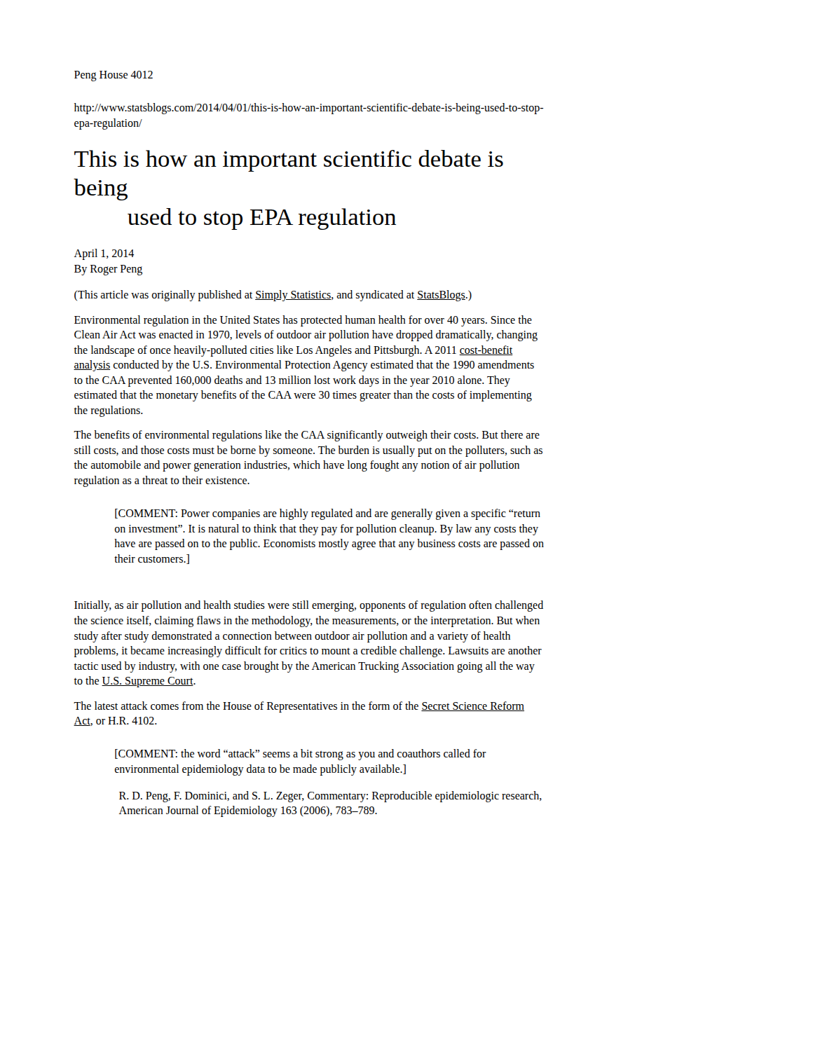Peng House 4012
http://www.statsblogs.com/2014/04/01/this-is-how-an-important-scientific-debate-is-being-used-to-stop-epa-regulation/
This is how an important scientific debate is being used to stop EPA regulation
April 1, 2014 By Roger Peng
(This article was originally published at Simply Statistics, and syndicated at StatsBlogs.)
Environmental regulation in the United States has protected human health for over 40 years. Since the Clean Air Act was enacted in 1970, levels of outdoor air pollution have dropped dramatically, changing the landscape of once heavily-polluted cities like Los Angeles and Pittsburgh. A 2011 cost-benefit analysis conducted by the U.S. Environmental Protection Agency estimated that the 1990 amendments to the CAA prevented 160,000 deaths and 13 million lost work days in the year 2010 alone. They estimated that the monetary benefits of the CAA were 30 times greater than the costs of implementing the regulations.
The benefits of environmental regulations like the CAA significantly outweigh their costs. But there are still costs, and those costs must be borne by someone. The burden is usually put on the polluters, such as the automobile and power generation industries, which have long fought any notion of air pollution regulation as a threat to their existence.
[COMMENT: Power companies are highly regulated and are generally given a specific “return on investment”. It is natural to think that they pay for pollution cleanup. By law any costs they have are passed on to the public. Economists mostly agree that any business costs are passed on their customers.]
Initially, as air pollution and health studies were still emerging, opponents of regulation often challenged the science itself, claiming flaws in the methodology, the measurements, or the interpretation. But when study after study demonstrated a connection between outdoor air pollution and a variety of health problems, it became increasingly difficult for critics to mount a credible challenge. Lawsuits are another tactic used by industry, with one case brought by the American Trucking Association going all the way to the U.S. Supreme Court.
The latest attack comes from the House of Representatives in the form of the Secret Science Reform Act, or H.R. 4102.
[COMMENT: the word “attack” seems a bit strong as you and coauthors called for environmental epidemiology data to be made publicly available.]
R. D. Peng, F. Dominici, and S. L. Zeger, Commentary: Reproducible epidemiologic research, American Journal of Epidemiology 163 (2006), 783–789.